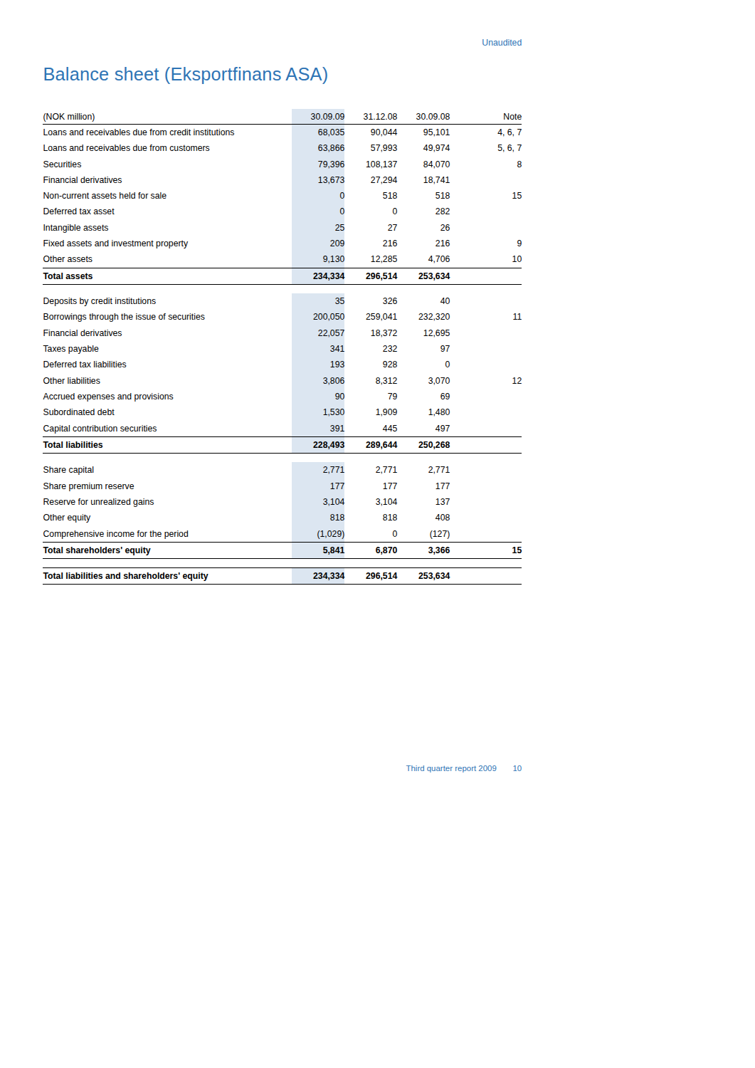Unaudited
Balance sheet (Eksportfinans ASA)
| (NOK million) | 30.09.09 | 31.12.08 | 30.09.08 | Note |
| Loans and receivables due from credit institutions | 68,035 | 90,044 | 95,101 | 4, 6, 7 |
| Loans and receivables due from customers | 63,866 | 57,993 | 49,974 | 5, 6, 7 |
| Securities | 79,396 | 108,137 | 84,070 | 8 |
| Financial derivatives | 13,673 | 27,294 | 18,741 | |
| Non-current assets held for sale | 0 | 518 | 518 | 15 |
| Deferred tax asset | 0 | 0 | 282 | |
| Intangible assets | 25 | 27 | 26 | |
| Fixed assets and investment property | 209 | 216 | 216 | 9 |
| Other assets | 9,130 | 12,285 | 4,706 | 10 |
| Total assets | 234,334 | 296,514 | 253,634 | |
| Deposits by credit institutions | 35 | 326 | 40 | |
| Borrowings through the issue of securities | 200,050 | 259,041 | 232,320 | 11 |
| Financial derivatives | 22,057 | 18,372 | 12,695 | |
| Taxes payable | 341 | 232 | 97 | |
| Deferred tax liabilities | 193 | 928 | 0 | |
| Other liabilities | 3,806 | 8,312 | 3,070 | 12 |
| Accrued expenses and provisions | 90 | 79 | 69 | |
| Subordinated debt | 1,530 | 1,909 | 1,480 | |
| Capital contribution securities | 391 | 445 | 497 | |
| Total liabilities | 228,493 | 289,644 | 250,268 | |
| Share capital | 2,771 | 2,771 | 2,771 | |
| Share premium reserve | 177 | 177 | 177 | |
| Reserve for unrealized gains | 3,104 | 3,104 | 137 | |
| Other equity | 818 | 818 | 408 | |
| Comprehensive income for the period | (1,029) | 0 | (127) | |
| Total shareholders' equity | 5,841 | 6,870 | 3,366 | 15 |
| Total liabilities and shareholders' equity | 234,334 | 296,514 | 253,634 | |
Third quarter report 200910